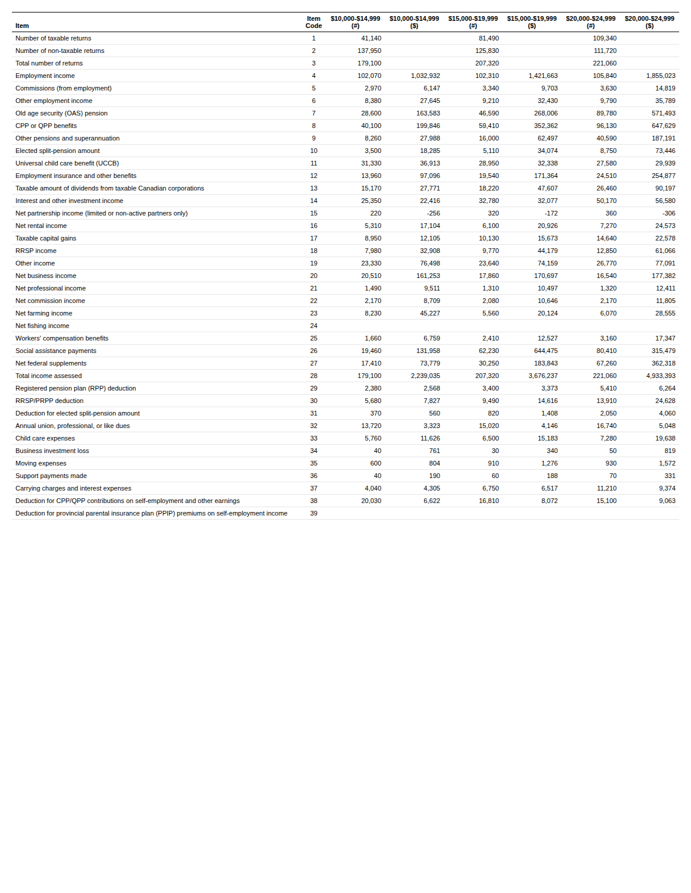Income tax statistics by income range
| Item | Item Code | $10,000-$14,999 (#) | $10,000-$14,999 ($) | $15,000-$19,999 (#) | $15,000-$19,999 ($) | $20,000-$24,999 (#) | $20,000-$24,999 ($) |
| --- | --- | --- | --- | --- | --- | --- | --- |
| Number of taxable returns | 1 | 41,140 | | 81,490 | | 109,340 | |
| Number of non-taxable returns | 2 | 137,950 | | 125,830 | | 111,720 | |
| Total number of returns | 3 | 179,100 | | 207,320 | | 221,060 | |
| Employment income | 4 | 102,070 | 1,032,932 | 102,310 | 1,421,663 | 105,840 | 1,855,023 |
| Commissions (from employment) | 5 | 2,970 | 6,147 | 3,340 | 9,703 | 3,630 | 14,819 |
| Other employment income | 6 | 8,380 | 27,645 | 9,210 | 32,430 | 9,790 | 35,789 |
| Old age security (OAS) pension | 7 | 28,600 | 163,583 | 46,590 | 268,006 | 89,780 | 571,493 |
| CPP or QPP benefits | 8 | 40,100 | 199,846 | 59,410 | 352,362 | 96,130 | 647,629 |
| Other pensions and superannuation | 9 | 8,260 | 27,988 | 16,000 | 62,497 | 40,590 | 187,191 |
| Elected split-pension amount | 10 | 3,500 | 18,285 | 5,110 | 34,074 | 8,750 | 73,446 |
| Universal child care benefit (UCCB) | 11 | 31,330 | 36,913 | 28,950 | 32,338 | 27,580 | 29,939 |
| Employment insurance and other benefits | 12 | 13,960 | 97,096 | 19,540 | 171,364 | 24,510 | 254,877 |
| Taxable amount of dividends from taxable Canadian corporations | 13 | 15,170 | 27,771 | 18,220 | 47,607 | 26,460 | 90,197 |
| Interest and other investment income | 14 | 25,350 | 22,416 | 32,780 | 32,077 | 50,170 | 56,580 |
| Net partnership income (limited or non-active partners only) | 15 | 220 | -256 | 320 | -172 | 360 | -306 |
| Net rental income | 16 | 5,310 | 17,104 | 6,100 | 20,926 | 7,270 | 24,573 |
| Taxable capital gains | 17 | 8,950 | 12,105 | 10,130 | 15,673 | 14,640 | 22,578 |
| RRSP income | 18 | 7,980 | 32,908 | 9,770 | 44,179 | 12,850 | 61,066 |
| Other income | 19 | 23,330 | 76,498 | 23,640 | 74,159 | 26,770 | 77,091 |
| Net business income | 20 | 20,510 | 161,253 | 17,860 | 170,697 | 16,540 | 177,382 |
| Net professional income | 21 | 1,490 | 9,511 | 1,310 | 10,497 | 1,320 | 12,411 |
| Net commission income | 22 | 2,170 | 8,709 | 2,080 | 10,646 | 2,170 | 11,805 |
| Net farming income | 23 | 8,230 | 45,227 | 5,560 | 20,124 | 6,070 | 28,555 |
| Net fishing income | 24 | | | | | | |
| Workers' compensation benefits | 25 | 1,660 | 6,759 | 2,410 | 12,527 | 3,160 | 17,347 |
| Social assistance payments | 26 | 19,460 | 131,958 | 62,230 | 644,475 | 80,410 | 315,479 |
| Net federal supplements | 27 | 17,410 | 73,779 | 30,250 | 183,843 | 67,260 | 362,318 |
| Total income assessed | 28 | 179,100 | 2,239,035 | 207,320 | 3,676,237 | 221,060 | 4,933,393 |
| Registered pension plan (RPP) deduction | 29 | 2,380 | 2,568 | 3,400 | 3,373 | 5,410 | 6,264 |
| RRSP/PRPP deduction | 30 | 5,680 | 7,827 | 9,490 | 14,616 | 13,910 | 24,628 |
| Deduction for elected split-pension amount | 31 | 370 | 560 | 820 | 1,408 | 2,050 | 4,060 |
| Annual union, professional, or like dues | 32 | 13,720 | 3,323 | 15,020 | 4,146 | 16,740 | 5,048 |
| Child care expenses | 33 | 5,760 | 11,626 | 6,500 | 15,183 | 7,280 | 19,638 |
| Business investment loss | 34 | 40 | 761 | 30 | 340 | 50 | 819 |
| Moving expenses | 35 | 600 | 804 | 910 | 1,276 | 930 | 1,572 |
| Support payments made | 36 | 40 | 190 | 60 | 188 | 70 | 331 |
| Carrying charges and interest expenses | 37 | 4,040 | 4,305 | 6,750 | 6,517 | 11,210 | 9,374 |
| Deduction for CPP/QPP contributions on self-employment and other earnings | 38 | 20,030 | 6,622 | 16,810 | 8,072 | 15,100 | 9,063 |
| Deduction for provincial parental insurance plan (PPIP) premiums on self-employment income | 39 | | | | | | |